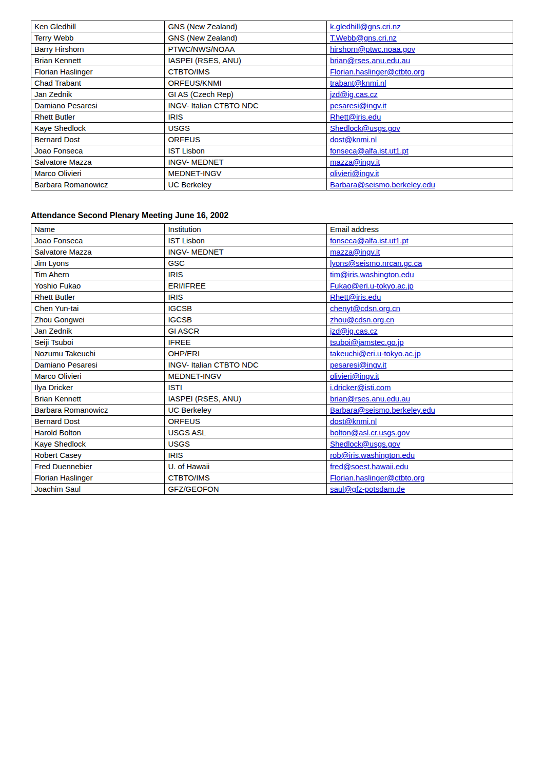| Ken Gledhill | GNS (New Zealand) | k.gledhill@gns.cri.nz |
| Terry Webb | GNS (New Zealand) | T.Webb@gns.cri.nz |
| Barry Hirshorn | PTWC/NWS/NOAA | hirshorn@ptwc.noaa.gov |
| Brian Kennett | IASPEI (RSES, ANU) | brian@rses.anu.edu.au |
| Florian Haslinger | CTBTO/IMS | Florian.haslinger@ctbto.org |
| Chad Trabant | ORFEUS/KNMI | trabant@knmi.nl |
| Jan Zednik | GI AS (Czech Rep) | jzd@ig.cas.cz |
| Damiano Pesaresi | INGV- Italian CTBTO NDC | pesaresi@ingv.it |
| Rhett Butler | IRIS | Rhett@iris.edu |
| Kaye Shedlock | USGS | Shedlock@usgs.gov |
| Bernard Dost | ORFEUS | dost@knmi.nl |
| Joao Fonseca | IST Lisbon | fonseca@alfa.ist.ut1.pt |
| Salvatore Mazza | INGV- MEDNET | mazza@ingv.it |
| Marco Olivieri | MEDNET-INGV | olivieri@ingv.it |
| Barbara Romanowicz | UC Berkeley | Barbara@seismo.berkeley.edu |
Attendance Second Plenary Meeting June 16, 2002
| Name | Institution | Email address |
| --- | --- | --- |
| Joao Fonseca | IST Lisbon | fonseca@alfa.ist.ut1.pt |
| Salvatore Mazza | INGV- MEDNET | mazza@ingv.it |
| Jim Lyons | GSC | lyons@seismo.nrcan.gc.ca |
| Tim Ahern | IRIS | tim@iris.washington.edu |
| Yoshio Fukao | ERI/IFREE | Fukao@eri.u-tokyo.ac.jp |
| Rhett Butler | IRIS | Rhett@iris.edu |
| Chen Yun-tai | IGCSB | chenyt@cdsn.org.cn |
| Zhou Gongwei | IGCSB | zhou@cdsn.org.cn |
| Jan Zednik | GI ASCR | jzd@ig.cas.cz |
| Seiji Tsuboi | IFREE | tsuboi@jamstec.go.jp |
| Nozumu Takeuchi | OHP/ERI | takeuchi@eri.u-tokyo.ac.jp |
| Damiano Pesaresi | INGV- Italian CTBTO NDC | pesaresi@ingv.it |
| Marco Olivieri | MEDNET-INGV | olivieri@ingv.it |
| Ilya Dricker | ISTI | i.dricker@isti.com |
| Brian Kennett | IASPEI (RSES, ANU) | brian@rses.anu.edu.au |
| Barbara Romanowicz | UC Berkeley | Barbara@seismo.berkeley.edu |
| Bernard Dost | ORFEUS | dost@knmi.nl |
| Harold Bolton | USGS ASL | bolton@asl.cr.usgs.gov |
| Kaye Shedlock | USGS | Shedlock@usgs.gov |
| Robert Casey | IRIS | rob@iris.washington.edu |
| Fred Duennebier | U. of Hawaii | fred@soest.hawaii.edu |
| Florian Haslinger | CTBTO/IMS | Florian.haslinger@ctbto.org |
| Joachim Saul | GFZ/GEOFON | saul@gfz-potsdam.de |